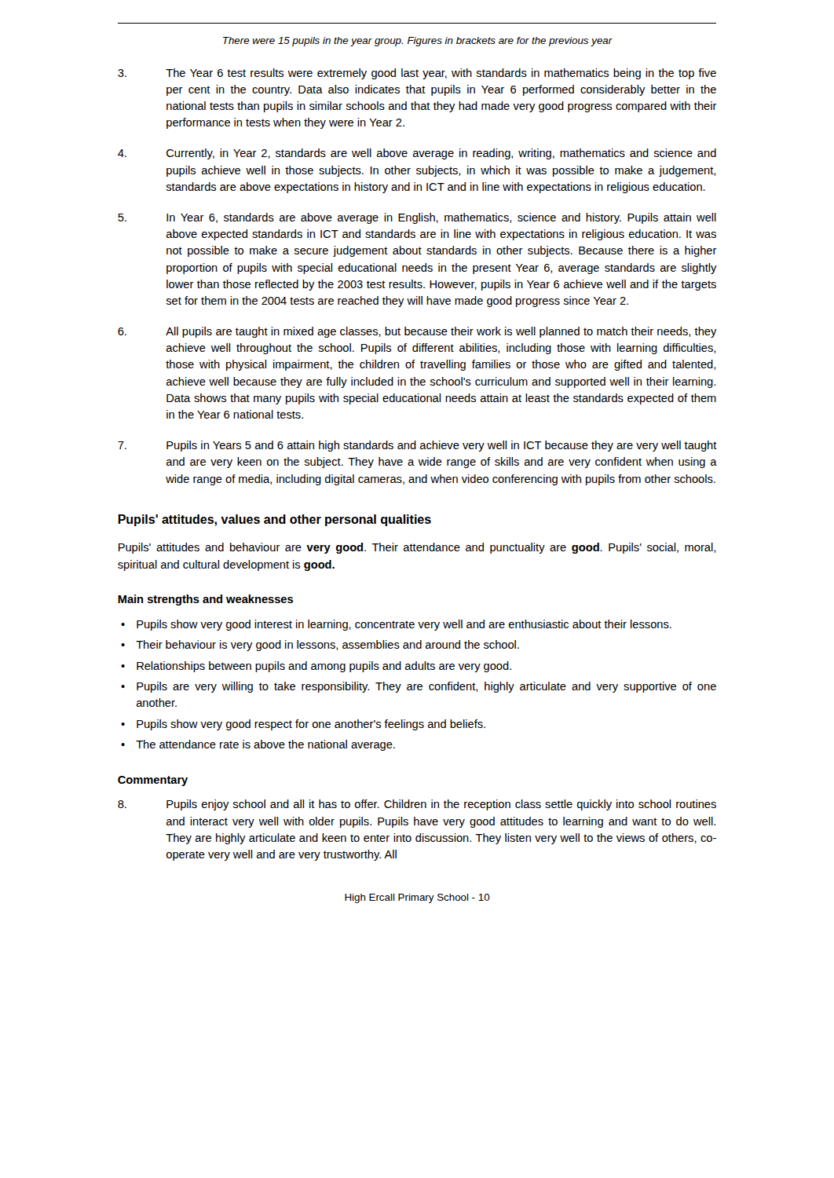There were 15 pupils in the year group. Figures in brackets are for the previous year
3. The Year 6 test results were extremely good last year, with standards in mathematics being in the top five per cent in the country. Data also indicates that pupils in Year 6 performed considerably better in the national tests than pupils in similar schools and that they had made very good progress compared with their performance in tests when they were in Year 2.
4. Currently, in Year 2, standards are well above average in reading, writing, mathematics and science and pupils achieve well in those subjects. In other subjects, in which it was possible to make a judgement, standards are above expectations in history and in ICT and in line with expectations in religious education.
5. In Year 6, standards are above average in English, mathematics, science and history. Pupils attain well above expected standards in ICT and standards are in line with expectations in religious education. It was not possible to make a secure judgement about standards in other subjects. Because there is a higher proportion of pupils with special educational needs in the present Year 6, average standards are slightly lower than those reflected by the 2003 test results. However, pupils in Year 6 achieve well and if the targets set for them in the 2004 tests are reached they will have made good progress since Year 2.
6. All pupils are taught in mixed age classes, but because their work is well planned to match their needs, they achieve well throughout the school. Pupils of different abilities, including those with learning difficulties, those with physical impairment, the children of travelling families or those who are gifted and talented, achieve well because they are fully included in the school's curriculum and supported well in their learning. Data shows that many pupils with special educational needs attain at least the standards expected of them in the Year 6 national tests.
7. Pupils in Years 5 and 6 attain high standards and achieve very well in ICT because they are very well taught and are very keen on the subject. They have a wide range of skills and are very confident when using a wide range of media, including digital cameras, and when video conferencing with pupils from other schools.
Pupils' attitudes, values and other personal qualities
Pupils' attitudes and behaviour are very good. Their attendance and punctuality are good. Pupils' social, moral, spiritual and cultural development is good.
Main strengths and weaknesses
Pupils show very good interest in learning, concentrate very well and are enthusiastic about their lessons.
Their behaviour is very good in lessons, assemblies and around the school.
Relationships between pupils and among pupils and adults are very good.
Pupils are very willing to take responsibility. They are confident, highly articulate and very supportive of one another.
Pupils show very good respect for one another's feelings and beliefs.
The attendance rate is above the national average.
Commentary
8. Pupils enjoy school and all it has to offer. Children in the reception class settle quickly into school routines and interact very well with older pupils. Pupils have very good attitudes to learning and want to do well. They are highly articulate and keen to enter into discussion. They listen very well to the views of others, co-operate very well and are very trustworthy. All
High Ercall Primary School - 10